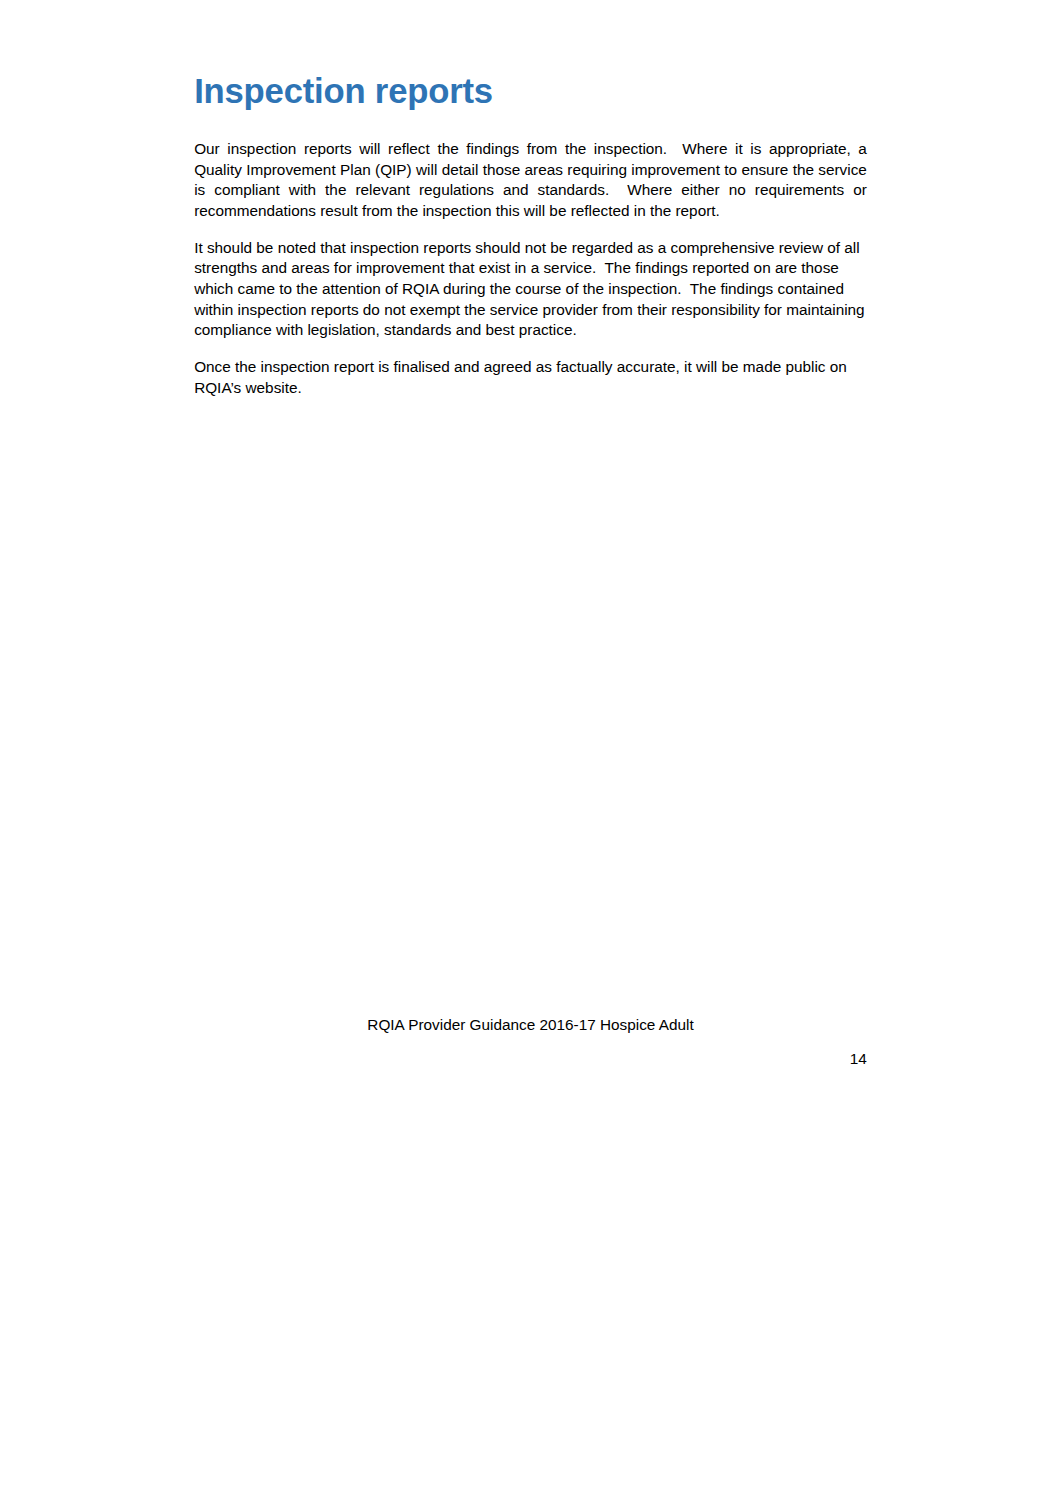Inspection reports
Our inspection reports will reflect the findings from the inspection. Where it is appropriate, a Quality Improvement Plan (QIP) will detail those areas requiring improvement to ensure the service is compliant with the relevant regulations and standards. Where either no requirements or recommendations result from the inspection this will be reflected in the report.
It should be noted that inspection reports should not be regarded as a comprehensive review of all strengths and areas for improvement that exist in a service. The findings reported on are those which came to the attention of RQIA during the course of the inspection. The findings contained within inspection reports do not exempt the service provider from their responsibility for maintaining compliance with legislation, standards and best practice.
Once the inspection report is finalised and agreed as factually accurate, it will be made public on RQIA’s website.
RQIA Provider Guidance 2016-17 Hospice Adult
14